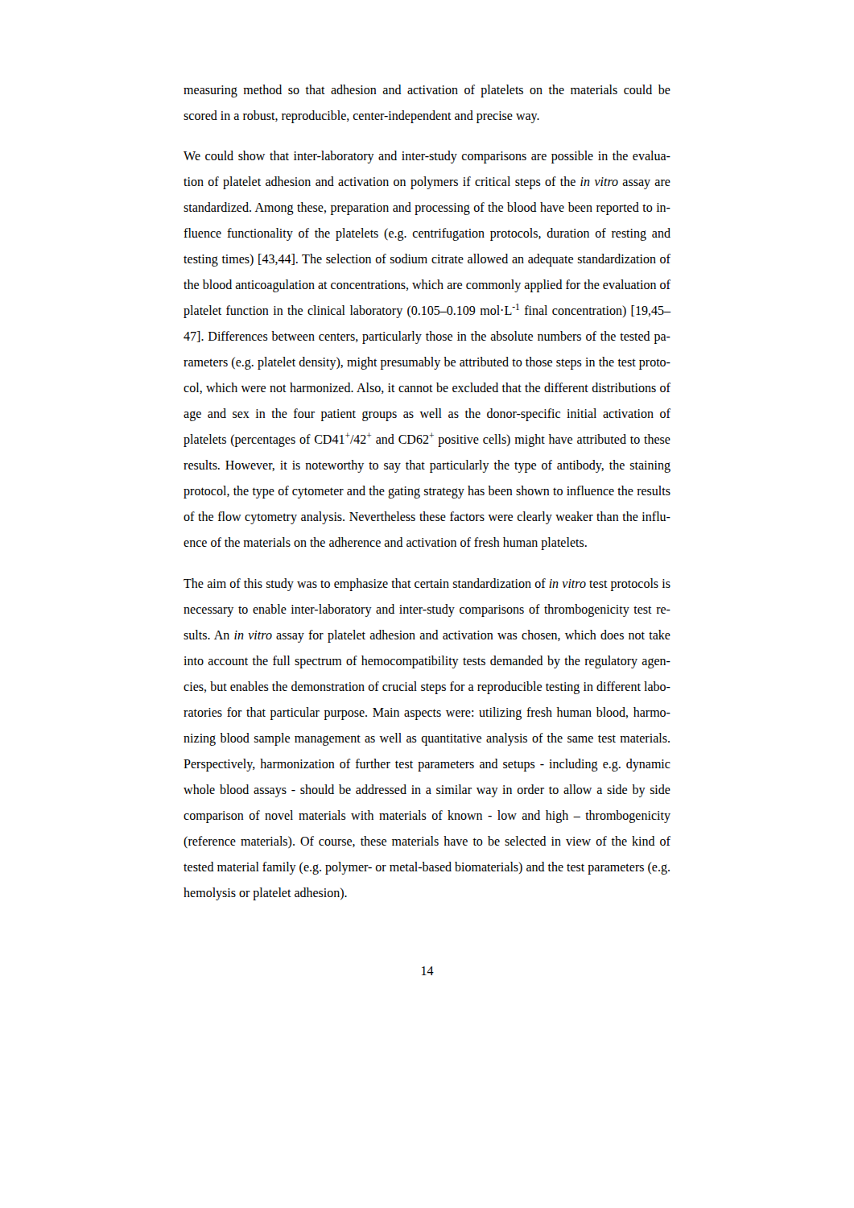measuring method so that adhesion and activation of platelets on the materials could be scored in a robust, reproducible, center-independent and precise way.
We could show that inter-laboratory and inter-study comparisons are possible in the evaluation of platelet adhesion and activation on polymers if critical steps of the in vitro assay are standardized. Among these, preparation and processing of the blood have been reported to influence functionality of the platelets (e.g. centrifugation protocols, duration of resting and testing times) [43,44]. The selection of sodium citrate allowed an adequate standardization of the blood anticoagulation at concentrations, which are commonly applied for the evaluation of platelet function in the clinical laboratory (0.105–0.109 mol·L-1 final concentration) [19,45–47]. Differences between centers, particularly those in the absolute numbers of the tested parameters (e.g. platelet density), might presumably be attributed to those steps in the test protocol, which were not harmonized. Also, it cannot be excluded that the different distributions of age and sex in the four patient groups as well as the donor-specific initial activation of platelets (percentages of CD41+/42+ and CD62+ positive cells) might have attributed to these results. However, it is noteworthy to say that particularly the type of antibody, the staining protocol, the type of cytometer and the gating strategy has been shown to influence the results of the flow cytometry analysis. Nevertheless these factors were clearly weaker than the influence of the materials on the adherence and activation of fresh human platelets.
The aim of this study was to emphasize that certain standardization of in vitro test protocols is necessary to enable inter-laboratory and inter-study comparisons of thrombogenicity test results. An in vitro assay for platelet adhesion and activation was chosen, which does not take into account the full spectrum of hemocompatibility tests demanded by the regulatory agencies, but enables the demonstration of crucial steps for a reproducible testing in different laboratories for that particular purpose. Main aspects were: utilizing fresh human blood, harmonizing blood sample management as well as quantitative analysis of the same test materials. Perspectively, harmonization of further test parameters and setups - including e.g. dynamic whole blood assays - should be addressed in a similar way in order to allow a side by side comparison of novel materials with materials of known - low and high – thrombogenicity (reference materials). Of course, these materials have to be selected in view of the kind of tested material family (e.g. polymer- or metal-based biomaterials) and the test parameters (e.g. hemolysis or platelet adhesion).
14